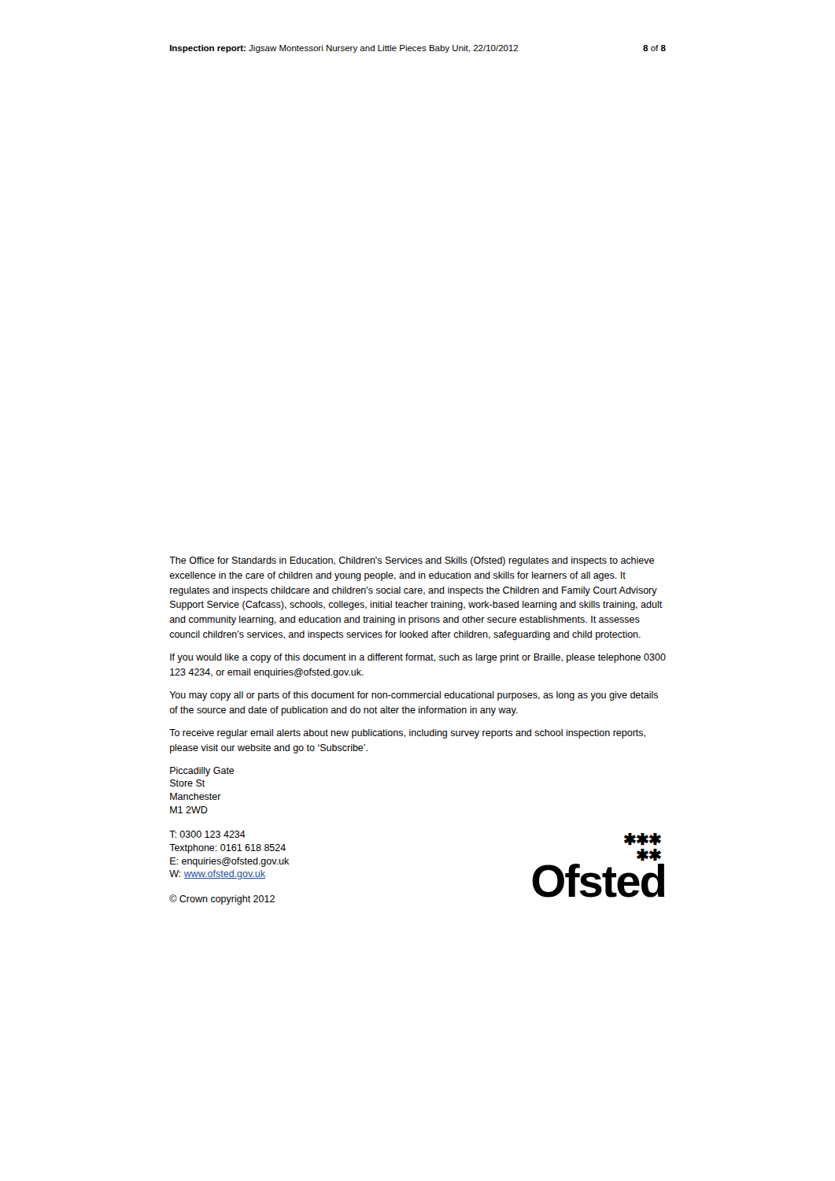Inspection report: Jigsaw Montessori Nursery and Little Pieces Baby Unit, 22/10/2012
8 of 8
The Office for Standards in Education, Children's Services and Skills (Ofsted) regulates and inspects to achieve excellence in the care of children and young people, and in education and skills for learners of all ages. It regulates and inspects childcare and children's social care, and inspects the Children and Family Court Advisory Support Service (Cafcass), schools, colleges, initial teacher training, work-based learning and skills training, adult and community learning, and education and training in prisons and other secure establishments. It assesses council children’s services, and inspects services for looked after children, safeguarding and child protection.
If you would like a copy of this document in a different format, such as large print or Braille, please telephone 0300 123 4234, or email enquiries@ofsted.gov.uk.
You may copy all or parts of this document for non-commercial educational purposes, as long as you give details of the source and date of publication and do not alter the information in any way.
To receive regular email alerts about new publications, including survey reports and school inspection reports, please visit our website and go to ‘Subscribe’.
Piccadilly Gate
Store St
Manchester
M1 2WD
T: 0300 123 4234
Textphone: 0161 618 8524
E: enquiries@ofsted.gov.uk
W: www.ofsted.gov.uk
© Crown copyright 2012
✱✱✱
✱✱
Ofsted